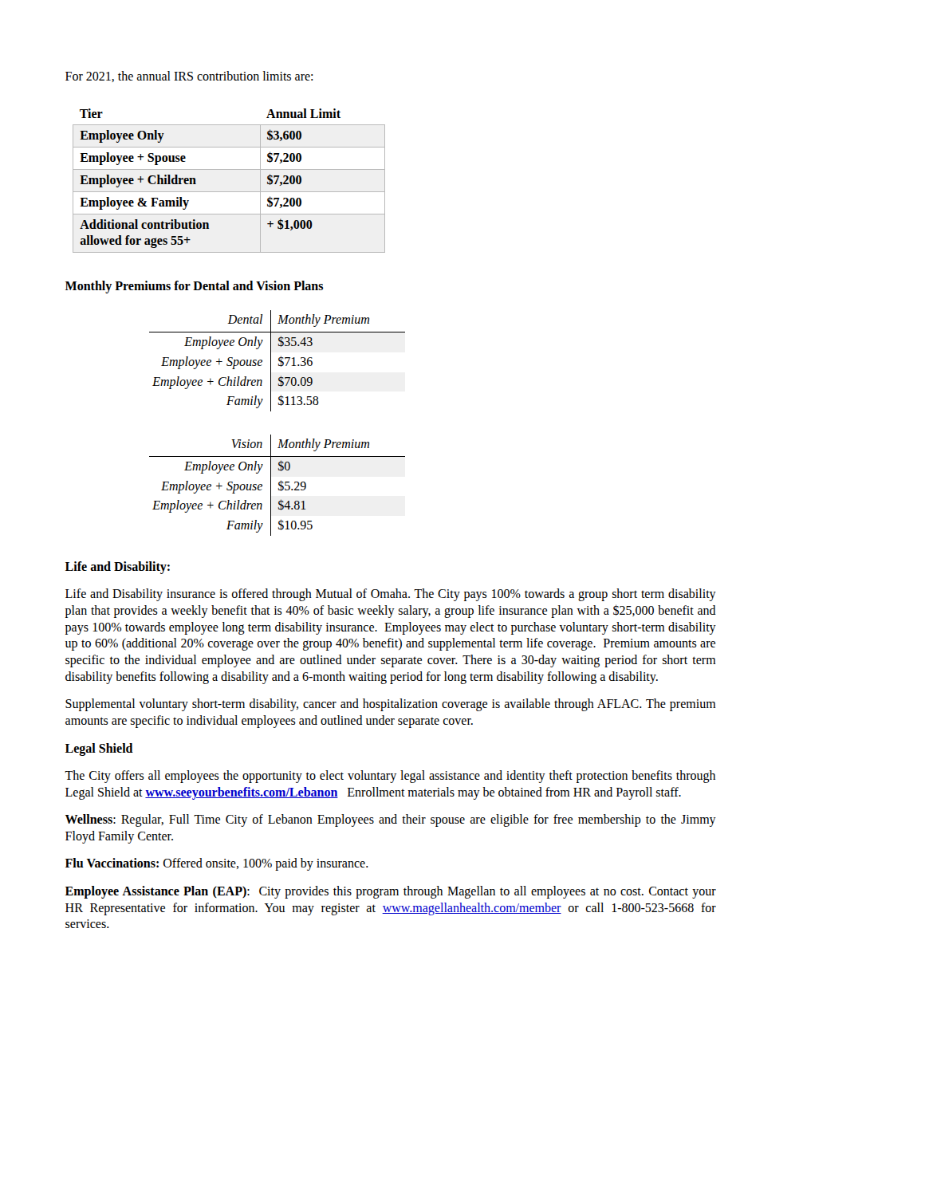For 2021, the annual IRS contribution limits are:
| Tier | Annual Limit |
| --- | --- |
| Employee Only | $3,600 |
| Employee + Spouse | $7,200 |
| Employee + Children | $7,200 |
| Employee & Family | $7,200 |
| Additional contribution allowed for ages 55+ | + $1,000 |
Monthly Premiums for Dental and Vision Plans
| Dental | Monthly Premium |
| --- | --- |
| Employee Only | $35.43 |
| Employee + Spouse | $71.36 |
| Employee + Children | $70.09 |
| Family | $113.58 |
| Vision | Monthly Premium |
| --- | --- |
| Employee Only | $0 |
| Employee + Spouse | $5.29 |
| Employee + Children | $4.81 |
| Family | $10.95 |
Life and Disability:
Life and Disability insurance is offered through Mutual of Omaha. The City pays 100% towards a group short term disability plan that provides a weekly benefit that is 40% of basic weekly salary, a group life insurance plan with a $25,000 benefit and pays 100% towards employee long term disability insurance. Employees may elect to purchase voluntary short-term disability up to 60% (additional 20% coverage over the group 40% benefit) and supplemental term life coverage. Premium amounts are specific to the individual employee and are outlined under separate cover. There is a 30-day waiting period for short term disability benefits following a disability and a 6-month waiting period for long term disability following a disability.
Supplemental voluntary short-term disability, cancer and hospitalization coverage is available through AFLAC. The premium amounts are specific to individual employees and outlined under separate cover.
Legal Shield
The City offers all employees the opportunity to elect voluntary legal assistance and identity theft protection benefits through Legal Shield at www.seeyourbenefits.com/Lebanon Enrollment materials may be obtained from HR and Payroll staff.
Wellness: Regular, Full Time City of Lebanon Employees and their spouse are eligible for free membership to the Jimmy Floyd Family Center.
Flu Vaccinations: Offered onsite, 100% paid by insurance.
Employee Assistance Plan (EAP): City provides this program through Magellan to all employees at no cost. Contact your HR Representative for information. You may register at www.magellanhealth.com/member or call 1-800-523-5668 for services.